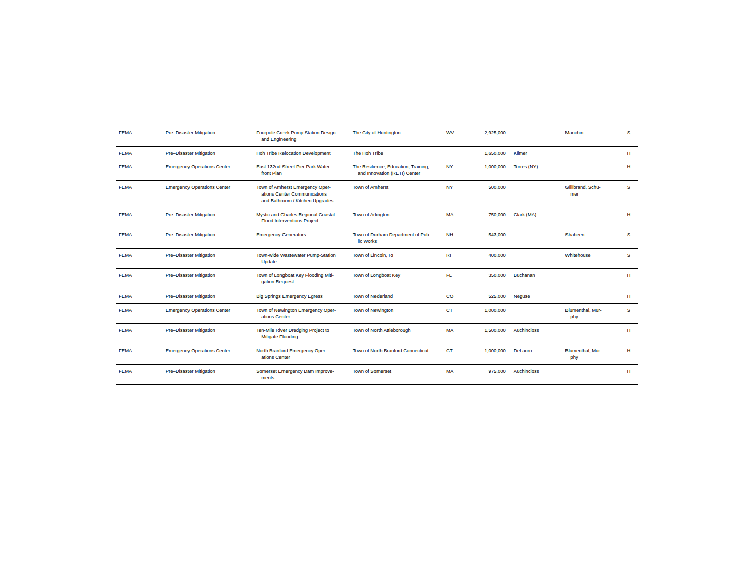| FEMA | Pre–Disaster Mitigation | Fourpole Creek Pump Station Design and Engineering | The City of Huntington | WV | 2,925,000 | | Manchin | S |
| FEMA | Pre–Disaster Mitigation | Hoh Tribe Relocation Development | The Hoh Tribe | | 1,650,000 | Kilmer | | H |
| FEMA | Emergency Operations Center | East 132nd Street Pier Park Water- front Plan | The Resilience, Education, Training, and Innovation (RETI) Center | NY | 1,000,000 | Torres (NY) | | H |
| FEMA | Emergency Operations Center | Town of Amherst Emergency Oper- ations Center Communications and Bathroom / Kitchen Upgrades | Town of Amherst | NY | 500,000 | | Gillibrand, Schu- mer | S |
| FEMA | Pre–Disaster Mitigation | Mystic and Charles Regional Coastal Flood Interventions Project | Town of Arlington | MA | 750,000 | Clark (MA) | | H |
| FEMA | Pre–Disaster Mitigation | Emergency Generators | Town of Durham Department of Pub- lic Works | NH | 543,000 | | Shaheen | S |
| FEMA | Pre–Disaster Mitigation | Town-wide Wastewater Pump-Station Update | Town of Lincoln, RI | RI | 400,000 | | Whitehouse | S |
| FEMA | Pre–Disaster Mitigation | Town of Longboat Key Flooding Miti- gation Request | Town of Longboat Key | FL | 350,000 | Buchanan | | H |
| FEMA | Pre–Disaster Mitigation | Big Springs Emergency Egress | Town of Nederland | CO | 525,000 | Neguse | | H |
| FEMA | Emergency Operations Center | Town of Newington Emergency Oper- ations Center | Town of Newington | CT | 1,000,000 | | Blumenthal, Mur- phy | S |
| FEMA | Pre–Disaster Mitigation | Ten-Mile River Dredging Project to Mitigate Flooding | Town of North Attleborough | MA | 1,500,000 | Auchincloss | | H |
| FEMA | Emergency Operations Center | North Branford Emergency Oper- ations Center | Town of North Branford Connecticut | CT | 1,000,000 | DeLauro | Blumenthal, Mur- phy | H |
| FEMA | Pre–Disaster Mitigation | Somerset Emergency Dam Improve- ments | Town of Somerset | MA | 975,000 | Auchincloss | | H |